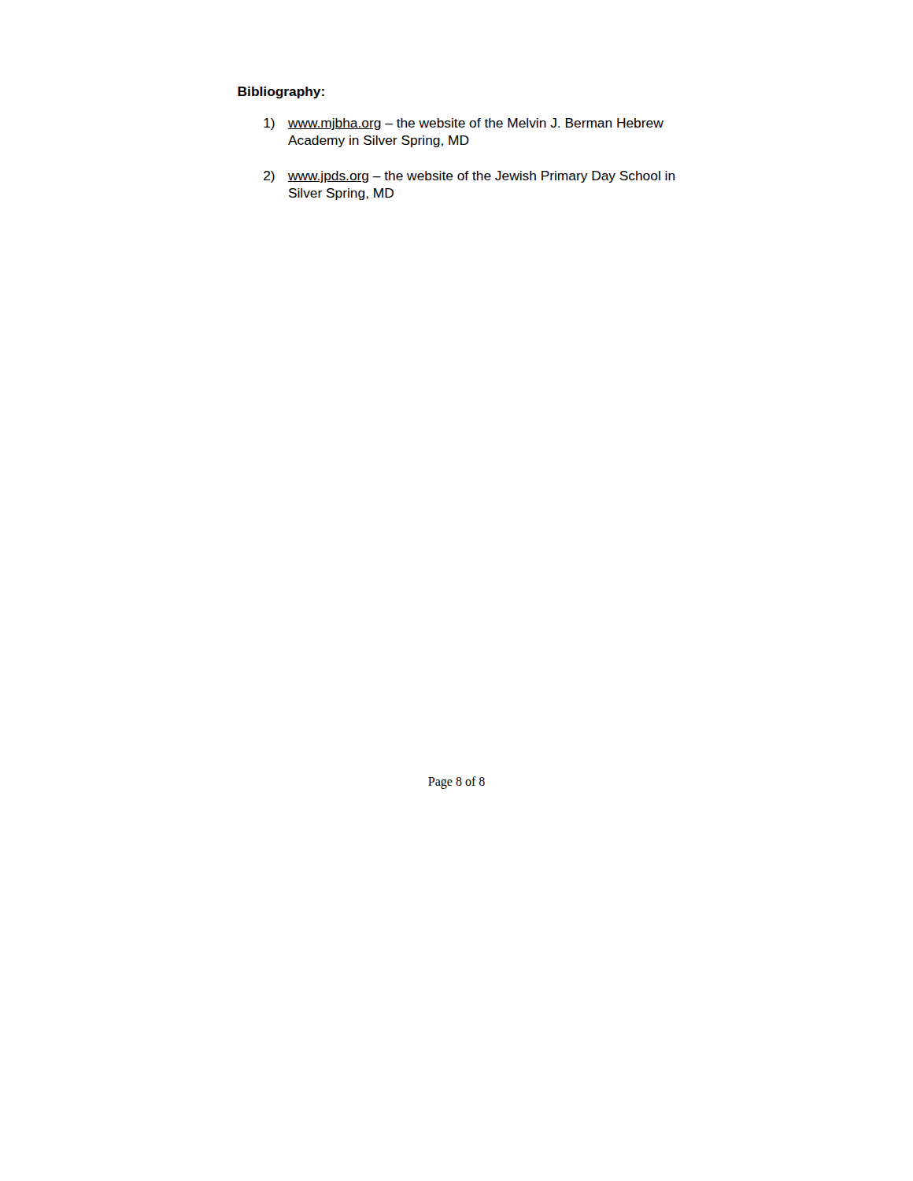Bibliography:
www.mjbha.org – the website of the Melvin J. Berman Hebrew Academy in Silver Spring, MD
www.jpds.org – the website of the Jewish Primary Day School in Silver Spring, MD
Page 8 of 8